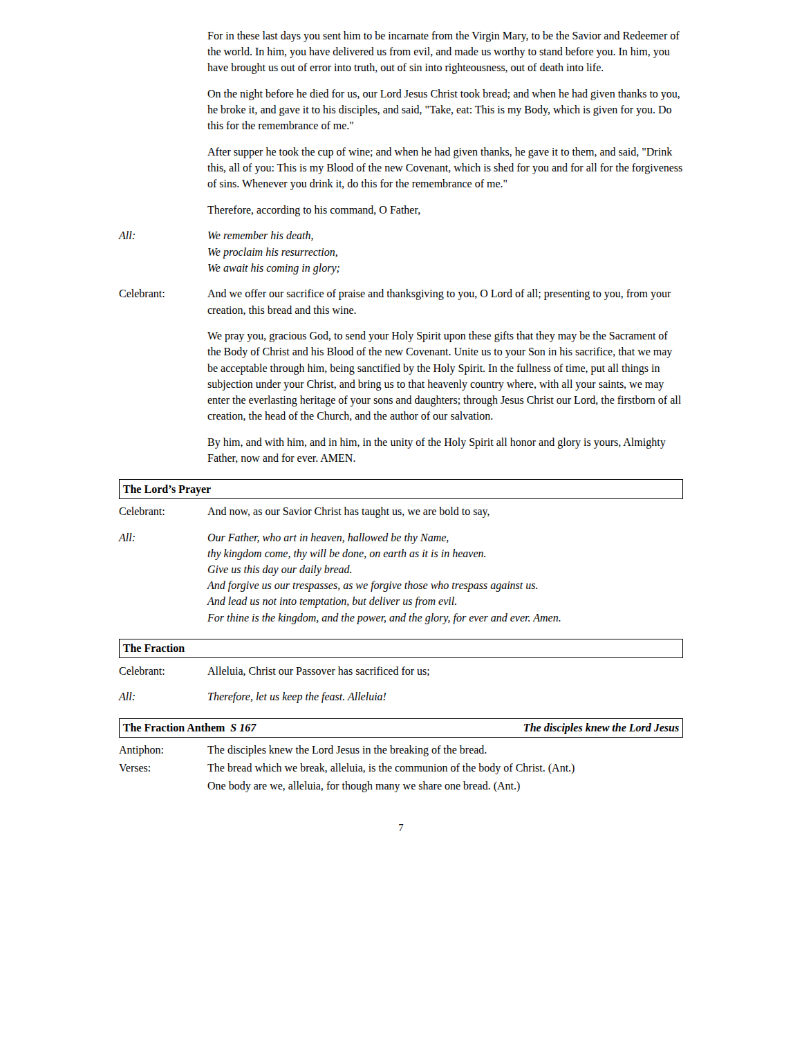For in these last days you sent him to be incarnate from the Virgin Mary, to be the Savior and Redeemer of the world. In him, you have delivered us from evil, and made us worthy to stand before you. In him, you have brought us out of error into truth, out of sin into righteousness, out of death into life.
On the night before he died for us, our Lord Jesus Christ took bread; and when he had given thanks to you, he broke it, and gave it to his disciples, and said, "Take, eat: This is my Body, which is given for you. Do this for the remembrance of me."
After supper he took the cup of wine; and when he had given thanks, he gave it to them, and said, "Drink this, all of you: This is my Blood of the new Covenant, which is shed for you and for all for the forgiveness of sins. Whenever you drink it, do this for the remembrance of me."
Therefore, according to his command, O Father,
All:
We remember his death,
We proclaim his resurrection,
We await his coming in glory;
Celebrant:
And we offer our sacrifice of praise and thanksgiving to you, O Lord of all; presenting to you, from your creation, this bread and this wine.
We pray you, gracious God, to send your Holy Spirit upon these gifts that they may be the Sacrament of the Body of Christ and his Blood of the new Covenant. Unite us to your Son in his sacrifice, that we may be acceptable through him, being sanctified by the Holy Spirit. In the fullness of time, put all things in subjection under your Christ, and bring us to that heavenly country where, with all your saints, we may enter the everlasting heritage of your sons and daughters; through Jesus Christ our Lord, the firstborn of all creation, the head of the Church, and the author of our salvation.
By him, and with him, and in him, in the unity of the Holy Spirit all honor and glory is yours, Almighty Father, now and for ever. AMEN.
The Lord’s Prayer
Celebrant:
And now, as our Savior Christ has taught us, we are bold to say,
All:
Our Father, who art in heaven, hallowed be thy Name,
thy kingdom come, thy will be done, on earth as it is in heaven.
Give us this day our daily bread.
And forgive us our trespasses, as we forgive those who trespass against us.
And lead us not into temptation, but deliver us from evil.
For thine is the kingdom, and the power, and the glory, for ever and ever. Amen.
The Fraction
Celebrant:
Alleluia, Christ our Passover has sacrificed for us;
All:
Therefore, let us keep the feast. Alleluia!
The Fraction Anthem S 167 The disciples knew the Lord Jesus
Antiphon:
The disciples knew the Lord Jesus in the breaking of the bread.
Verses:
The bread which we break, alleluia, is the communion of the body of Christ. (Ant.)
One body are we, alleluia, for though many we share one bread. (Ant.)
7